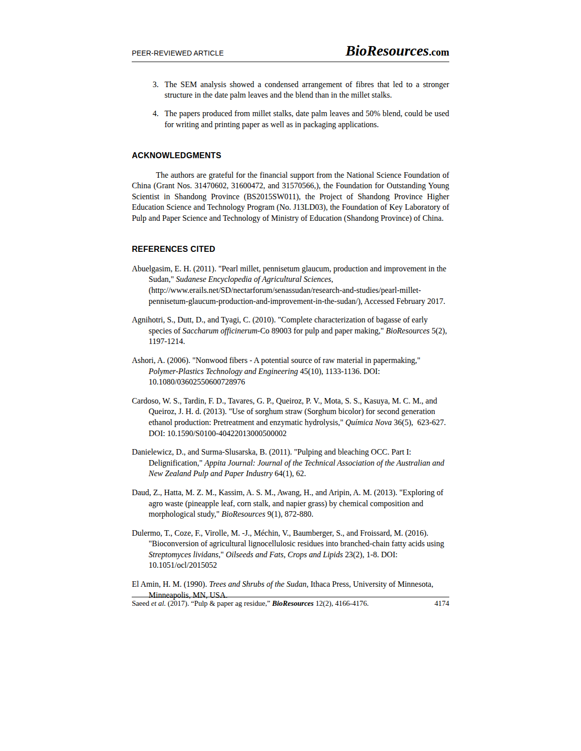PEER-REVIEWED ARTICLE
BioResources.com
The SEM analysis showed a condensed arrangement of fibres that led to a stronger structure in the date palm leaves and the blend than in the millet stalks.
The papers produced from millet stalks, date palm leaves and 50% blend, could be used for writing and printing paper as well as in packaging applications.
ACKNOWLEDGMENTS
The authors are grateful for the financial support from the National Science Foundation of China (Grant Nos. 31470602, 31600472, and 31570566,), the Foundation for Outstanding Young Scientist in Shandong Province (BS2015SW011), the Project of Shandong Province Higher Education Science and Technology Program (No. J13LD03), the Foundation of Key Laboratory of Pulp and Paper Science and Technology of Ministry of Education (Shandong Province) of China.
REFERENCES CITED
Abuelgasim, E. H. (2011). "Pearl millet, pennisetum glaucum, production and improvement in the Sudan," Sudanese Encyclopedia of Agricultural Sciences, (http://www.erails.net/SD/nectarforum/senassudan/research-and-studies/pearl-millet-pennisetum-glaucum-production-and-improvement-in-the-sudan/), Accessed February 2017.
Agnihotri, S., Dutt, D., and Tyagi, C. (2010). "Complete characterization of bagasse of early species of Saccharum officinerum-Co 89003 for pulp and paper making," BioResources 5(2), 1197-1214.
Ashori, A. (2006). "Nonwood fibers - A potential source of raw material in papermaking," Polymer-Plastics Technology and Engineering 45(10), 1133-1136. DOI: 10.1080/03602550600728976
Cardoso, W. S., Tardin, F. D., Tavares, G. P., Queiroz, P. V., Mota, S. S., Kasuya, M. C. M., and Queiroz, J. H. d. (2013). "Use of sorghum straw (Sorghum bicolor) for second generation ethanol production: Pretreatment and enzymatic hydrolysis," Química Nova 36(5), 623-627. DOI: 10.1590/S0100-40422013000500002
Danielewicz, D., and Surma-Slusarska, B. (2011). "Pulping and bleaching OCC. Part I: Delignification," Appita Journal: Journal of the Technical Association of the Australian and New Zealand Pulp and Paper Industry 64(1), 62.
Daud, Z., Hatta, M. Z. M., Kassim, A. S. M., Awang, H., and Aripin, A. M. (2013). "Exploring of agro waste (pineapple leaf, corn stalk, and napier grass) by chemical composition and morphological study," BioResources 9(1), 872-880.
Dulermo, T., Coze, F., Virolle, M. -J., Méchin, V., Baumberger, S., and Froissard, M. (2016). "Bioconversion of agricultural lignocellulosic residues into branched-chain fatty acids using Streptomyces lividans," Oilseeds and Fats, Crops and Lipids 23(2), 1-8. DOI: 10.1051/ocl/2015052
El Amin, H. M. (1990). Trees and Shrubs of the Sudan, Ithaca Press, University of Minnesota, Minneapolis, MN, USA.
Saeed et al. (2017). “Pulp & paper ag residue,” BioResources 12(2), 4166-4176.
4174